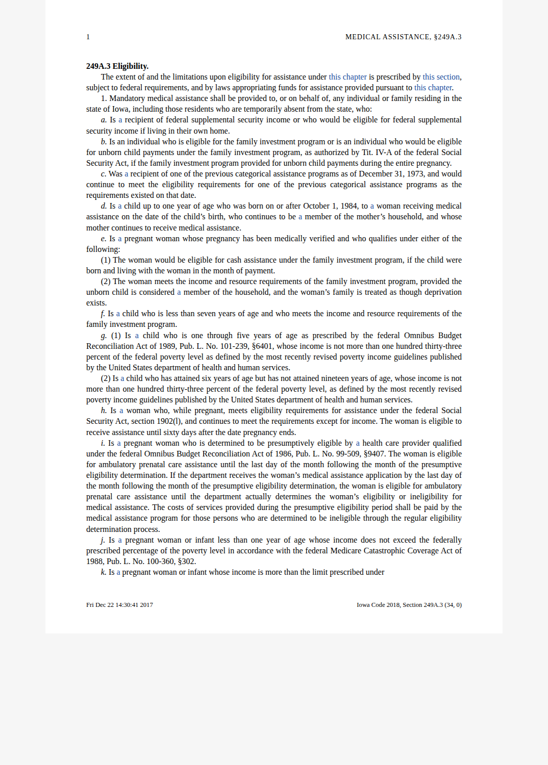1 MEDICAL ASSISTANCE, §249A.3
249A.3 Eligibility.
The extent of and the limitations upon eligibility for assistance under this chapter is prescribed by this section, subject to federal requirements, and by laws appropriating funds for assistance provided pursuant to this chapter.
1. Mandatory medical assistance shall be provided to, or on behalf of, any individual or family residing in the state of Iowa, including those residents who are temporarily absent from the state, who:
a. Is a recipient of federal supplemental security income or who would be eligible for federal supplemental security income if living in their own home.
b. Is an individual who is eligible for the family investment program or is an individual who would be eligible for unborn child payments under the family investment program, as authorized by Tit. IV-A of the federal Social Security Act, if the family investment program provided for unborn child payments during the entire pregnancy.
c. Was a recipient of one of the previous categorical assistance programs as of December 31, 1973, and would continue to meet the eligibility requirements for one of the previous categorical assistance programs as the requirements existed on that date.
d. Is a child up to one year of age who was born on or after October 1, 1984, to a woman receiving medical assistance on the date of the child’s birth, who continues to be a member of the mother’s household, and whose mother continues to receive medical assistance.
e. Is a pregnant woman whose pregnancy has been medically verified and who qualifies under either of the following:
(1) The woman would be eligible for cash assistance under the family investment program, if the child were born and living with the woman in the month of payment.
(2) The woman meets the income and resource requirements of the family investment program, provided the unborn child is considered a member of the household, and the woman’s family is treated as though deprivation exists.
f. Is a child who is less than seven years of age and who meets the income and resource requirements of the family investment program.
g. (1) Is a child who is one through five years of age as prescribed by the federal Omnibus Budget Reconciliation Act of 1989, Pub. L. No. 101-239, §6401, whose income is not more than one hundred thirty-three percent of the federal poverty level as defined by the most recently revised poverty income guidelines published by the United States department of health and human services.
(2) Is a child who has attained six years of age but has not attained nineteen years of age, whose income is not more than one hundred thirty-three percent of the federal poverty level, as defined by the most recently revised poverty income guidelines published by the United States department of health and human services.
h. Is a woman who, while pregnant, meets eligibility requirements for assistance under the federal Social Security Act, section 1902(l), and continues to meet the requirements except for income. The woman is eligible to receive assistance until sixty days after the date pregnancy ends.
i. Is a pregnant woman who is determined to be presumptively eligible by a health care provider qualified under the federal Omnibus Budget Reconciliation Act of 1986, Pub. L. No. 99-509, §9407. The woman is eligible for ambulatory prenatal care assistance until the last day of the month following the month of the presumptive eligibility determination. If the department receives the woman’s medical assistance application by the last day of the month following the month of the presumptive eligibility determination, the woman is eligible for ambulatory prenatal care assistance until the department actually determines the woman’s eligibility or ineligibility for medical assistance. The costs of services provided during the presumptive eligibility period shall be paid by the medical assistance program for those persons who are determined to be ineligible through the regular eligibility determination process.
j. Is a pregnant woman or infant less than one year of age whose income does not exceed the federally prescribed percentage of the poverty level in accordance with the federal Medicare Catastrophic Coverage Act of 1988, Pub. L. No. 100-360, §302.
k. Is a pregnant woman or infant whose income is more than the limit prescribed under
Fri Dec 22 14:30:41 2017 Iowa Code 2018, Section 249A.3 (34, 0)